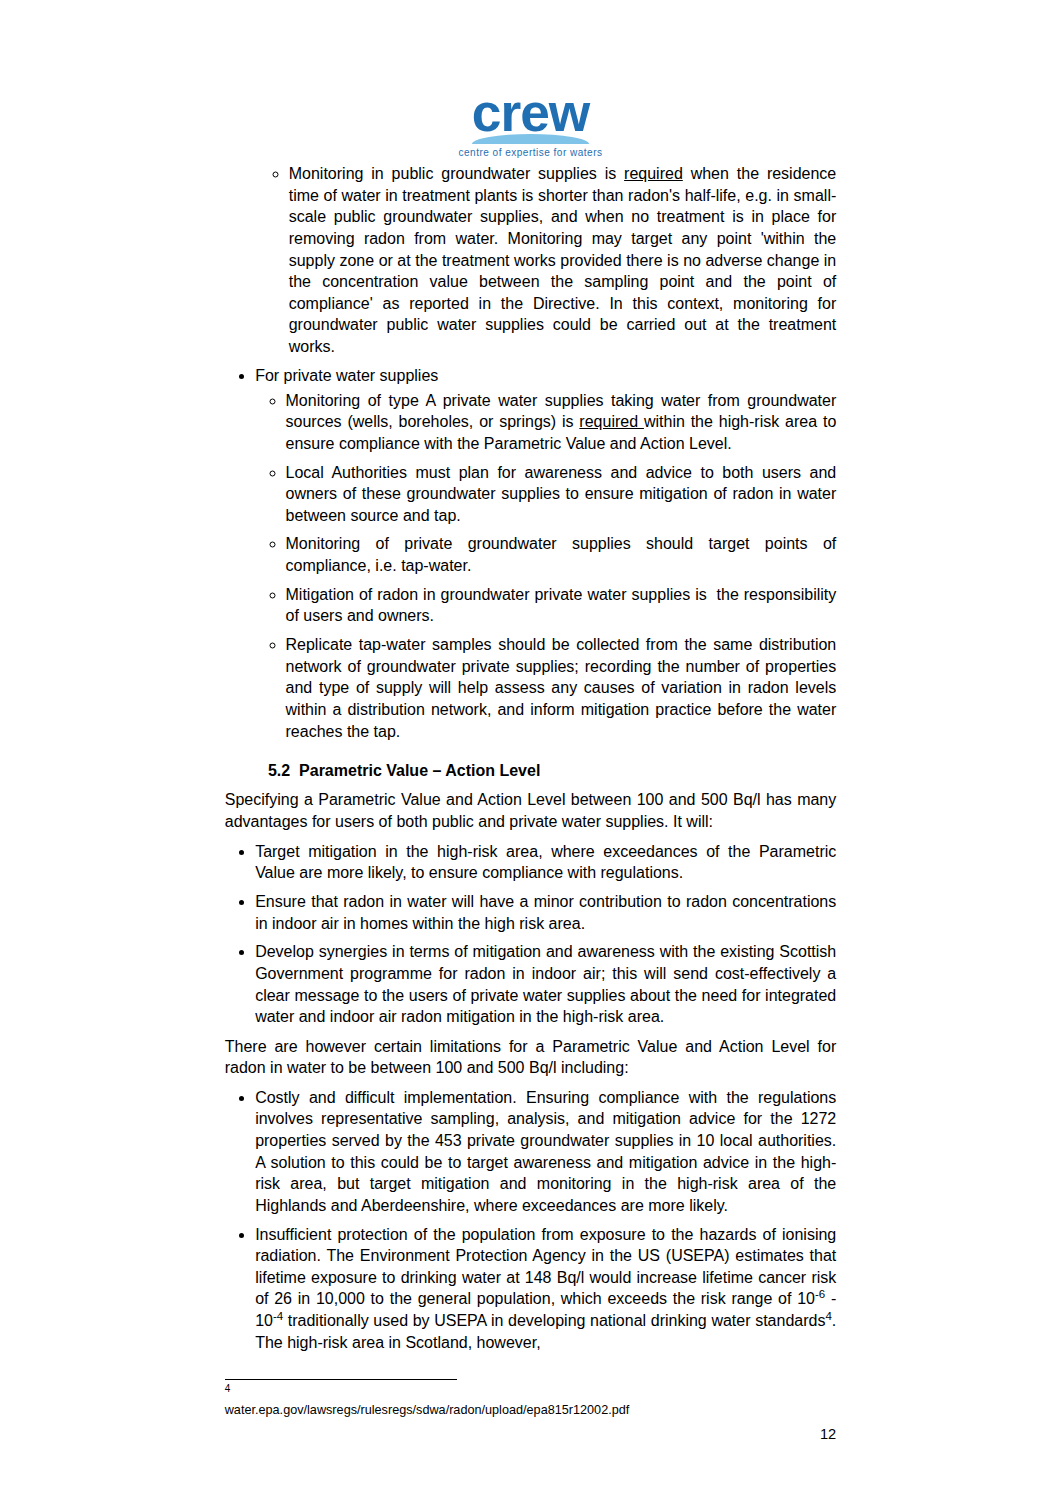crew
centre of expertise for waters
Monitoring in public groundwater supplies is required when the residence time of water in treatment plants is shorter than radon's half-life, e.g. in small-scale public groundwater supplies, and when no treatment is in place for removing radon from water. Monitoring may target any point 'within the supply zone or at the treatment works provided there is no adverse change in the concentration value between the sampling point and the point of compliance' as reported in the Directive. In this context, monitoring for groundwater public water supplies could be carried out at the treatment works.
For private water supplies
Monitoring of type A private water supplies taking water from groundwater sources (wells, boreholes, or springs) is required within the high-risk area to ensure compliance with the Parametric Value and Action Level.
Local Authorities must plan for awareness and advice to both users and owners of these groundwater supplies to ensure mitigation of radon in water between source and tap.
Monitoring of private groundwater supplies should target points of compliance, i.e. tap-water.
Mitigation of radon in groundwater private water supplies is the responsibility of users and owners.
Replicate tap-water samples should be collected from the same distribution network of groundwater private supplies; recording the number of properties and type of supply will help assess any causes of variation in radon levels within a distribution network, and inform mitigation practice before the water reaches the tap.
5.2 Parametric Value – Action Level
Specifying a Parametric Value and Action Level between 100 and 500 Bq/l has many advantages for users of both public and private water supplies. It will:
Target mitigation in the high-risk area, where exceedances of the Parametric Value are more likely, to ensure compliance with regulations.
Ensure that radon in water will have a minor contribution to radon concentrations in indoor air in homes within the high risk area.
Develop synergies in terms of mitigation and awareness with the existing Scottish Government programme for radon in indoor air; this will send cost-effectively a clear message to the users of private water supplies about the need for integrated water and indoor air radon mitigation in the high-risk area.
There are however certain limitations for a Parametric Value and Action Level for radon in water to be between 100 and 500 Bq/l including:
Costly and difficult implementation. Ensuring compliance with the regulations involves representative sampling, analysis, and mitigation advice for the 1272 properties served by the 453 private groundwater supplies in 10 local authorities. A solution to this could be to target awareness and mitigation advice in the high-risk area, but target mitigation and monitoring in the high-risk area of the Highlands and Aberdeenshire, where exceedances are more likely.
Insufficient protection of the population from exposure to the hazards of ionising radiation. The Environment Protection Agency in the US (USEPA) estimates that lifetime exposure to drinking water at 148 Bq/l would increase lifetime cancer risk of 26 in 10,000 to the general population, which exceeds the risk range of 10-6 - 10-4 traditionally used by USEPA in developing national drinking water standards4. The high-risk area in Scotland, however,
4 water.epa.gov/lawsregs/rulesregs/sdwa/radon/upload/epa815r12002.pdf
12